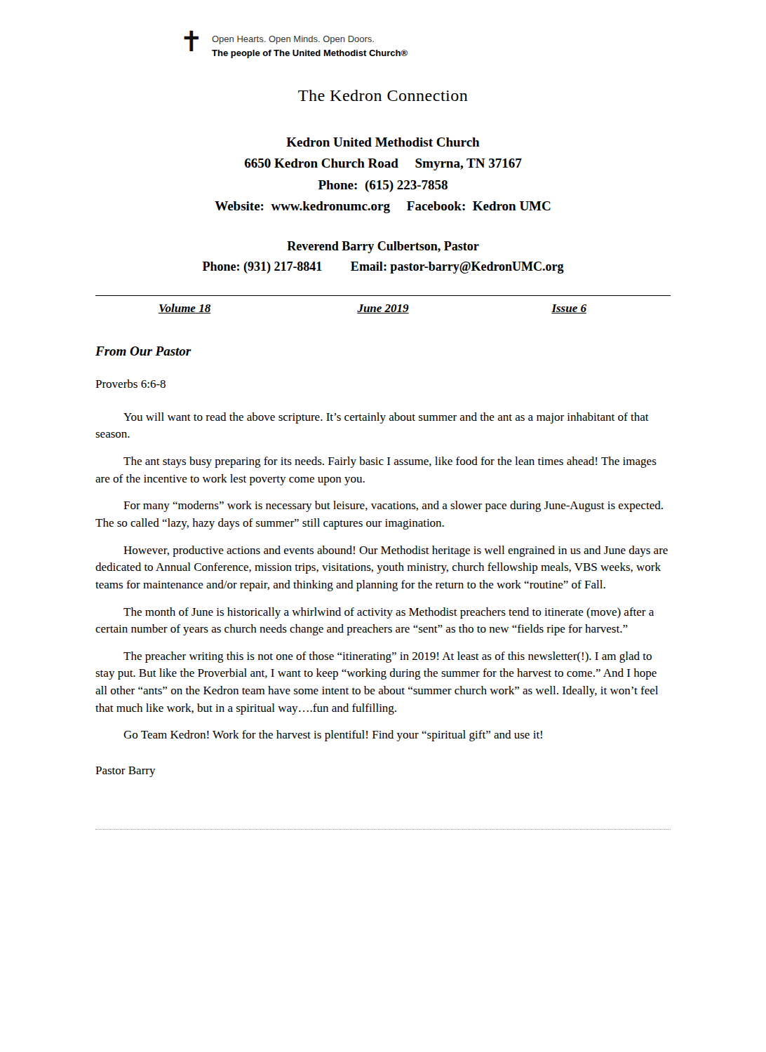✝
Open Hearts. Open Minds. Open Doors.
The people of The United Methodist Church®
The Kedron Connection
Kedron United Methodist Church
6650 Kedron Church Road Smyrna, TN 37167
Phone: (615) 223-7858
Website: www.kedronumc.org Facebook: Kedron UMC
Reverend Barry Culbertson, Pastor Phone: (931) 217-8841 Email: pastor-barry@KedronUMC.org
| Volume 18 | June 2019 | Issue 6 |
From Our Pastor
Proverbs 6:6-8
You will want to read the above scripture. It’s certainly about summer and the ant as a major inhabitant of that season.
The ant stays busy preparing for its needs. Fairly basic I assume, like food for the lean times ahead! The images are of the incentive to work lest poverty come upon you.
For many “moderns” work is necessary but leisure, vacations, and a slower pace during June-August is expected. The so called “lazy, hazy days of summer” still captures our imagination.
However, productive actions and events abound! Our Methodist heritage is well engrained in us and June days are dedicated to Annual Conference, mission trips, visitations, youth ministry, church fellowship meals, VBS weeks, work teams for maintenance and/or repair, and thinking and planning for the return to the work “routine” of Fall.
The month of June is historically a whirlwind of activity as Methodist preachers tend to itinerate (move) after a certain number of years as church needs change and preachers are “sent” as tho to new “fields ripe for harvest.”
The preacher writing this is not one of those “itinerating” in 2019! At least as of this newsletter(!). I am glad to stay put. But like the Proverbial ant, I want to keep “working during the summer for the harvest to come.” And I hope all other “ants” on the Kedron team have some intent to be about “summer church work” as well. Ideally, it won’t feel that much like work, but in a spiritual way….fun and fulfilling.
Go Team Kedron! Work for the harvest is plentiful! Find your “spiritual gift” and use it!
Pastor Barry